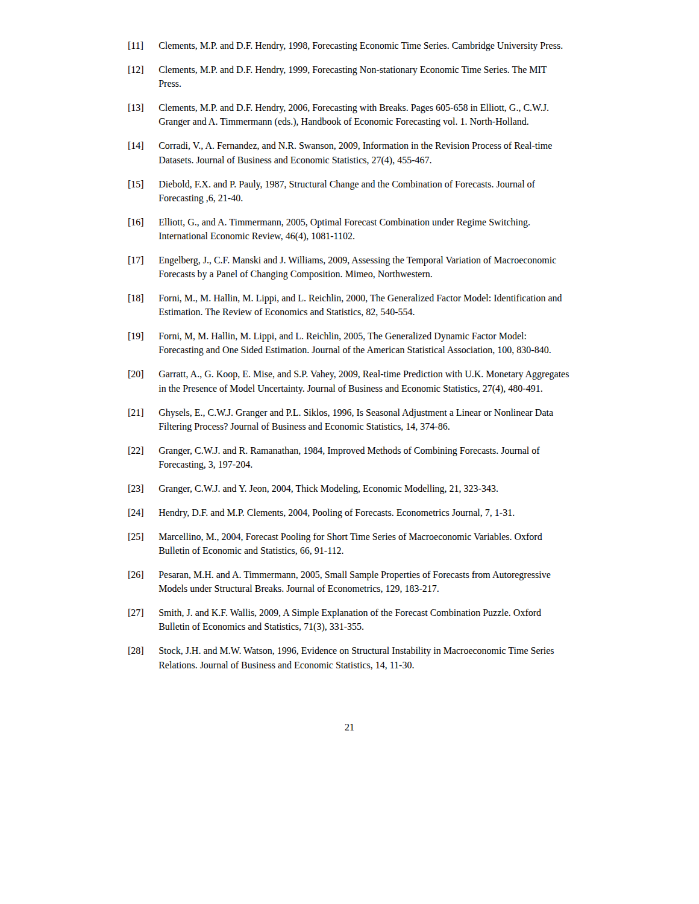[11] Clements, M.P. and D.F. Hendry, 1998, Forecasting Economic Time Series. Cambridge University Press.
[12] Clements, M.P. and D.F. Hendry, 1999, Forecasting Non-stationary Economic Time Series. The MIT Press.
[13] Clements, M.P. and D.F. Hendry, 2006, Forecasting with Breaks. Pages 605-658 in Elliott, G., C.W.J. Granger and A. Timmermann (eds.), Handbook of Economic Forecasting vol. 1. North-Holland.
[14] Corradi, V., A. Fernandez, and N.R. Swanson, 2009, Information in the Revision Process of Real-time Datasets. Journal of Business and Economic Statistics, 27(4), 455-467.
[15] Diebold, F.X. and P. Pauly, 1987, Structural Change and the Combination of Forecasts. Journal of Forecasting ,6, 21-40.
[16] Elliott, G., and A. Timmermann, 2005, Optimal Forecast Combination under Regime Switching. International Economic Review, 46(4), 1081-1102.
[17] Engelberg, J., C.F. Manski and J. Williams, 2009, Assessing the Temporal Variation of Macroeconomic Forecasts by a Panel of Changing Composition. Mimeo, Northwestern.
[18] Forni, M., M. Hallin, M. Lippi, and L. Reichlin, 2000, The Generalized Factor Model: Identification and Estimation. The Review of Economics and Statistics, 82, 540-554.
[19] Forni, M, M. Hallin, M. Lippi, and L. Reichlin, 2005, The Generalized Dynamic Factor Model: Forecasting and One Sided Estimation. Journal of the American Statistical Association, 100, 830-840.
[20] Garratt, A., G. Koop, E. Mise, and S.P. Vahey, 2009, Real-time Prediction with U.K. Monetary Aggregates in the Presence of Model Uncertainty. Journal of Business and Economic Statistics, 27(4), 480-491.
[21] Ghysels, E., C.W.J. Granger and P.L. Siklos, 1996, Is Seasonal Adjustment a Linear or Nonlinear Data Filtering Process? Journal of Business and Economic Statistics, 14, 374-86.
[22] Granger, C.W.J. and R. Ramanathan, 1984, Improved Methods of Combining Forecasts. Journal of Forecasting, 3, 197-204.
[23] Granger, C.W.J. and Y. Jeon, 2004, Thick Modeling, Economic Modelling, 21, 323-343.
[24] Hendry, D.F. and M.P. Clements, 2004, Pooling of Forecasts. Econometrics Journal, 7, 1-31.
[25] Marcellino, M., 2004, Forecast Pooling for Short Time Series of Macroeconomic Variables. Oxford Bulletin of Economic and Statistics, 66, 91-112.
[26] Pesaran, M.H. and A. Timmermann, 2005, Small Sample Properties of Forecasts from Autoregressive Models under Structural Breaks. Journal of Econometrics, 129, 183-217.
[27] Smith, J. and K.F. Wallis, 2009, A Simple Explanation of the Forecast Combination Puzzle. Oxford Bulletin of Economics and Statistics, 71(3), 331-355.
[28] Stock, J.H. and M.W. Watson, 1996, Evidence on Structural Instability in Macroeconomic Time Series Relations. Journal of Business and Economic Statistics, 14, 11-30.
21